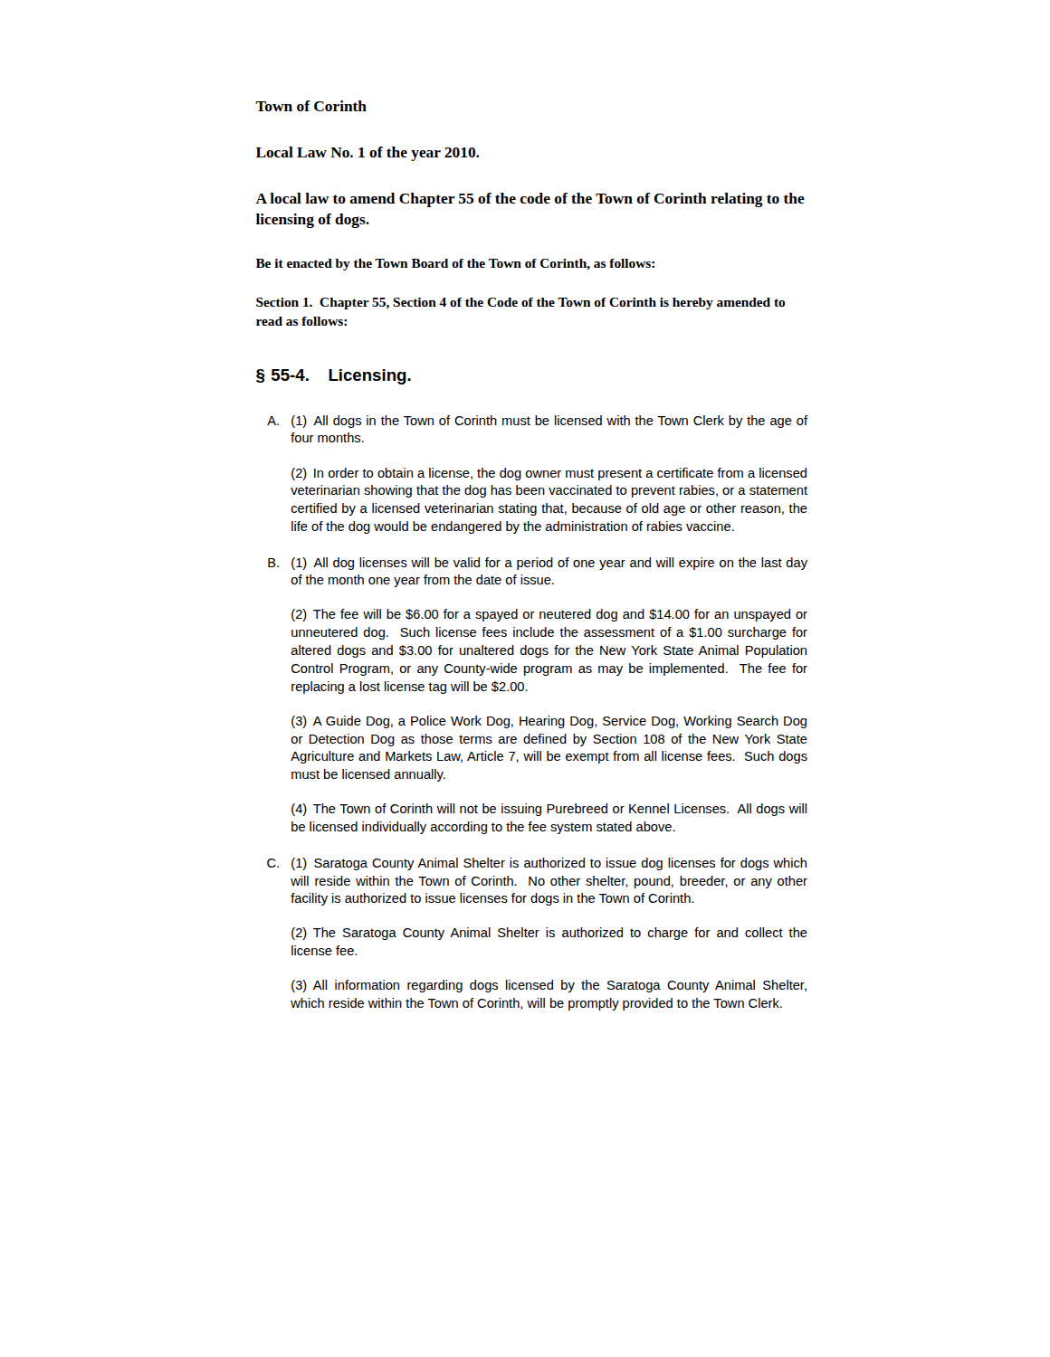Town of Corinth
Local Law No. 1 of the year 2010.
A local law to amend Chapter 55 of the code of the Town of Corinth relating to the licensing of dogs.
Be it enacted by the Town Board of the Town of Corinth, as follows:
Section 1. Chapter 55, Section 4 of the Code of the Town of Corinth is hereby amended to read as follows:
§55-4. Licensing.
(1) All dogs in the Town of Corinth must be licensed with the Town Clerk by the age of four months.
(2) In order to obtain a license, the dog owner must present a certificate from a licensed veterinarian showing that the dog has been vaccinated to prevent rabies, or a statement certified by a licensed veterinarian stating that, because of old age or other reason, the life of the dog would be endangered by the administration of rabies vaccine.
(1) All dog licenses will be valid for a period of one year and will expire on the last day of the month one year from the date of issue.
(2) The fee will be $6.00 for a spayed or neutered dog and $14.00 for an unspayed or unneutered dog. Such license fees include the assessment of a $1.00 surcharge for altered dogs and $3.00 for unaltered dogs for the New York State Animal Population Control Program, or any County-wide program as may be implemented. The fee for replacing a lost license tag will be $2.00.
(3) A Guide Dog, a Police Work Dog, Hearing Dog, Service Dog, Working Search Dog or Detection Dog as those terms are defined by Section 108 of the New York State Agriculture and Markets Law, Article 7, will be exempt from all license fees. Such dogs must be licensed annually.
(4) The Town of Corinth will not be issuing Purebreed or Kennel Licenses. All dogs will be licensed individually according to the fee system stated above.
(1) Saratoga County Animal Shelter is authorized to issue dog licenses for dogs which will reside within the Town of Corinth. No other shelter, pound, breeder, or any other facility is authorized to issue licenses for dogs in the Town of Corinth.
(2) The Saratoga County Animal Shelter is authorized to charge for and collect the license fee.
(3) All information regarding dogs licensed by the Saratoga County Animal Shelter, which reside within the Town of Corinth, will be promptly provided to the Town Clerk.